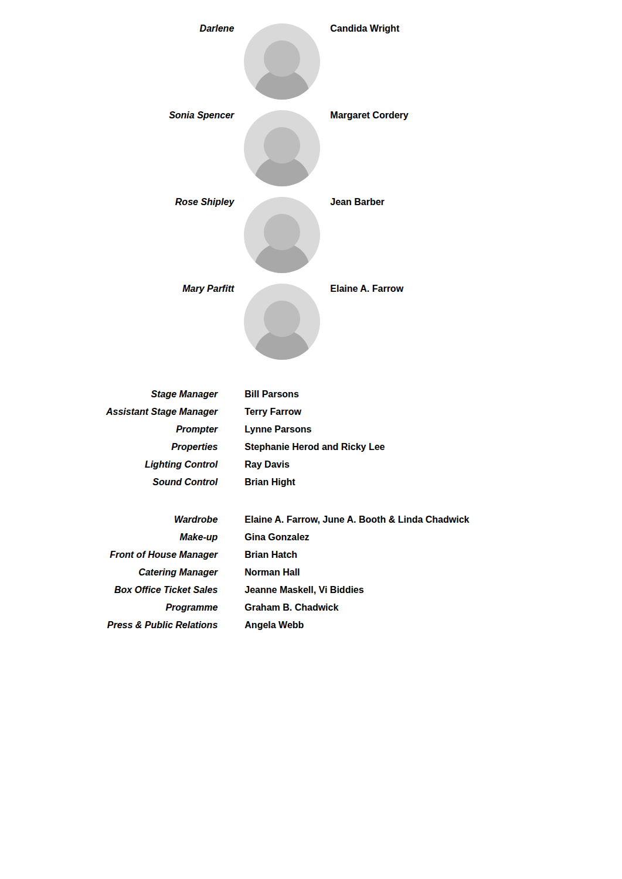| Darlene | | Candida Wright |
| Sonia Spencer | | Margaret Cordery |
| Rose Shipley | | Jean Barber |
| Mary Parfitt | | Elaine A. Farrow |
| Stage Manager | Bill Parsons |
| Assistant Stage Manager | Terry Farrow |
| Prompter | Lynne Parsons |
| Properties | Stephanie Herod and Ricky Lee |
| Lighting Control | Ray Davis |
| Sound Control | Brian Hight |
| Wardrobe | Elaine A. Farrow, June A. Booth & Linda Chadwick |
| Make-up | Gina Gonzalez |
| Front of House Manager | Brian Hatch |
| Catering Manager | Norman Hall |
| Box Office Ticket Sales | Jeanne Maskell, Vi Biddies |
| Programme | Graham B. Chadwick |
| Press & Public Relations | Angela Webb |